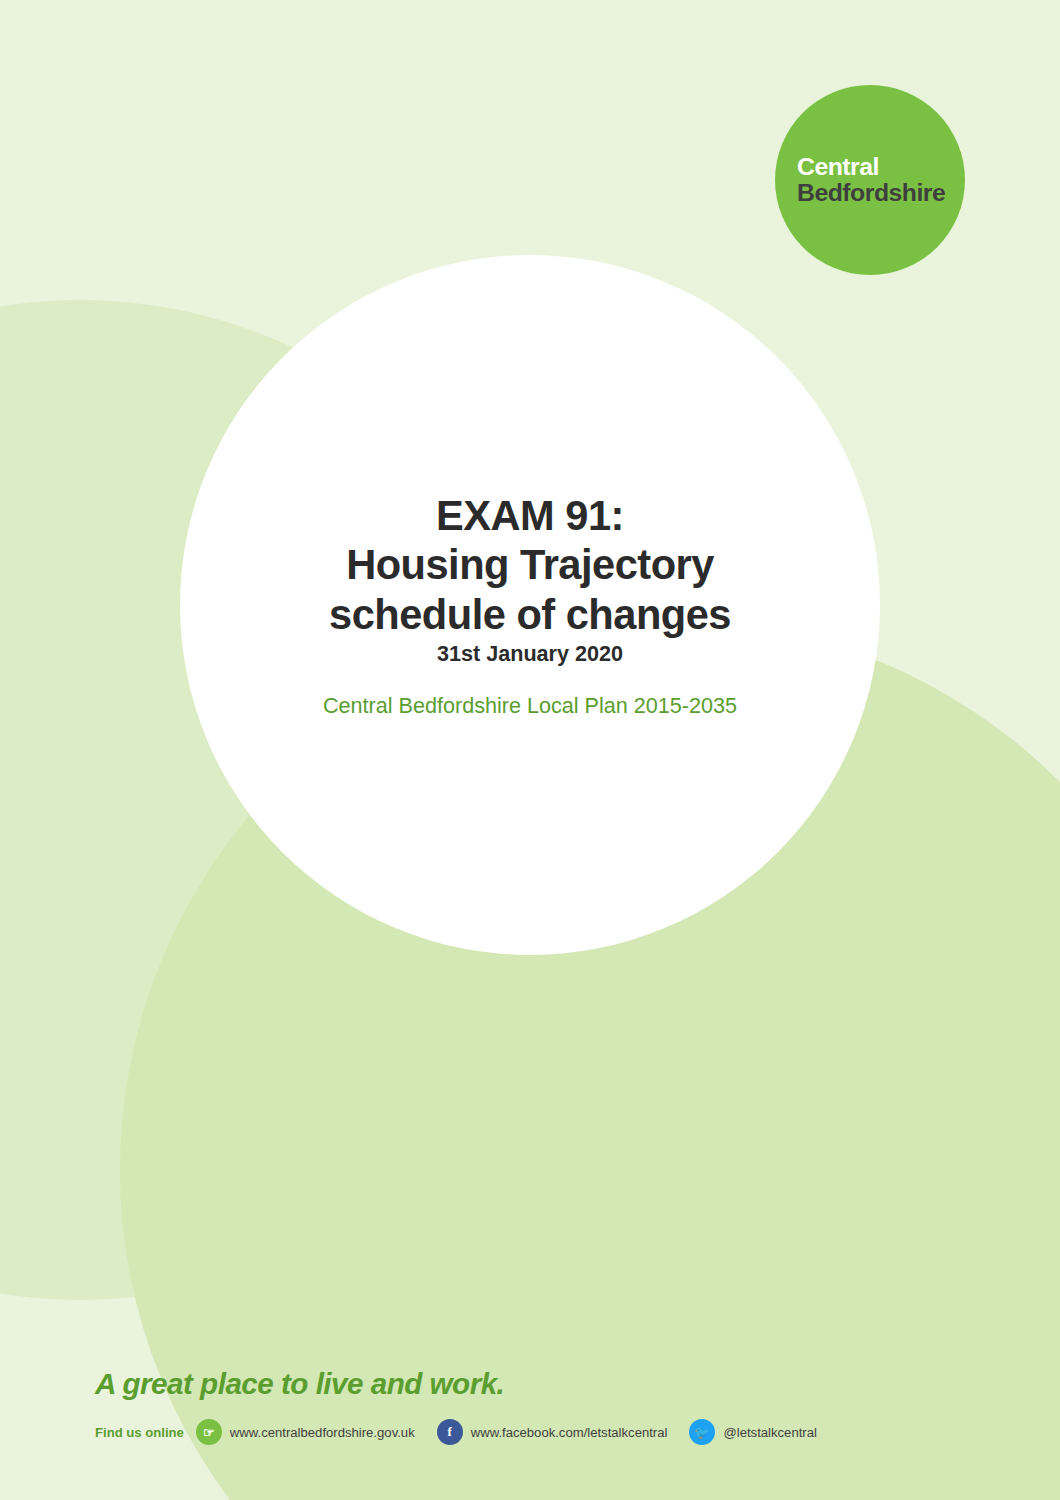Central Bedfordshire
EXAM 91:
Housing Trajectory
schedule of changes
31st January 2020
Central Bedfordshire Local Plan 2015-2035
A great place to live and work.
Find us online ☞ www.centralbedfordshire.gov.uk f www.facebook.com/letstalkcentral 🐦 @letstalkcentral